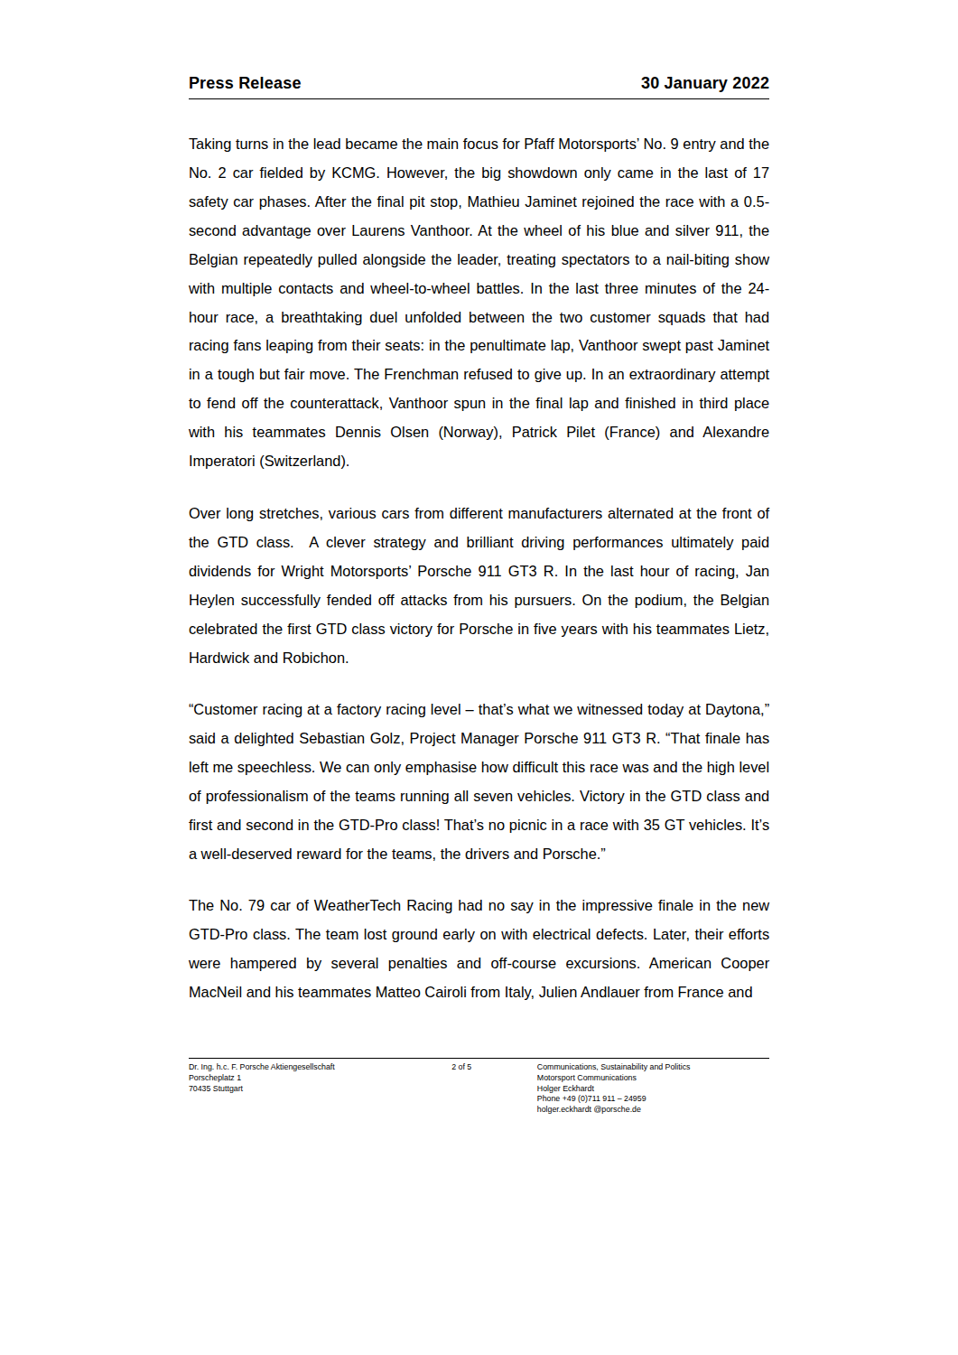Press Release 30 January 2022
Taking turns in the lead became the main focus for Pfaff Motorsports’ No. 9 entry and the No. 2 car fielded by KCMG. However, the big showdown only came in the last of 17 safety car phases. After the final pit stop, Mathieu Jaminet rejoined the race with a 0.5-second advantage over Laurens Vanthoor. At the wheel of his blue and silver 911, the Belgian repeatedly pulled alongside the leader, treating spectators to a nail-biting show with multiple contacts and wheel-to-wheel battles. In the last three minutes of the 24-hour race, a breathtaking duel unfolded between the two customer squads that had racing fans leaping from their seats: in the penultimate lap, Vanthoor swept past Jaminet in a tough but fair move. The Frenchman refused to give up. In an extraordinary attempt to fend off the counterattack, Vanthoor spun in the final lap and finished in third place with his teammates Dennis Olsen (Norway), Patrick Pilet (France) and Alexandre Imperatori (Switzerland).
Over long stretches, various cars from different manufacturers alternated at the front of the GTD class. A clever strategy and brilliant driving performances ultimately paid dividends for Wright Motorsports’ Porsche 911 GT3 R. In the last hour of racing, Jan Heylen successfully fended off attacks from his pursuers. On the podium, the Belgian celebrated the first GTD class victory for Porsche in five years with his teammates Lietz, Hardwick and Robichon.
“Customer racing at a factory racing level – that’s what we witnessed today at Daytona,” said a delighted Sebastian Golz, Project Manager Porsche 911 GT3 R. “That finale has left me speechless. We can only emphasise how difficult this race was and the high level of professionalism of the teams running all seven vehicles. Victory in the GTD class and first and second in the GTD-Pro class! That’s no picnic in a race with 35 GT vehicles. It’s a well-deserved reward for the teams, the drivers and Porsche.”
The No. 79 car of WeatherTech Racing had no say in the impressive finale in the new GTD-Pro class. The team lost ground early on with electrical defects. Later, their efforts were hampered by several penalties and off-course excursions. American Cooper MacNeil and his teammates Matteo Cairoli from Italy, Julien Andlauer from France and
Dr. Ing. h.c. F. Porsche Aktiengesellschaft
Porscheplatz 1
70435 Stuttgart
2 of 5
Communications, Sustainability and Politics
Motorsport Communications
Holger Eckhardt
Phone +49 (0)711 911 – 24959
holger.eckhardt @porsche.de